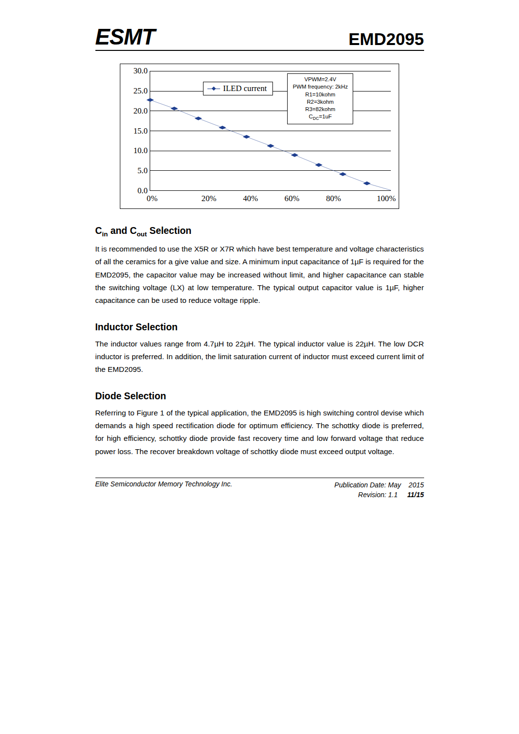ESMT
EMD2095
30.0 25.0 20.0 15.0 10.0 5.0 0.0
ILED current
VPWM=2.4V
PWM frequency: 2kHz
R1=10kohm
R2=3kohm
R3=82kohm
CDC=1uF
0% 20% 40% 60% 80% 100%
Cin and Cout Selection
It is recommended to use the X5R or X7R which have best temperature and voltage characteristics of all the ceramics for a give value and size. A minimum input capacitance of 1µF is required for the EMD2095, the capacitor value may be increased without limit, and higher capacitance can stable the switching voltage (LX) at low temperature. The typical output capacitor value is 1µF, higher capacitance can be used to reduce voltage ripple.
Inductor Selection
The inductor values range from 4.7µH to 22µH. The typical inductor value is 22µH. The low DCR inductor is preferred. In addition, the limit saturation current of inductor must exceed current limit of the EMD2095.
Diode Selection
Referring to Figure 1 of the typical application, the EMD2095 is high switching control devise which demands a high speed rectification diode for optimum efficiency. The schottky diode is preferred, for high efficiency, schottky diode provide fast recovery time and low forward voltage that reduce power loss. The recover breakdown voltage of schottky diode must exceed output voltage.
Elite Semiconductor Memory Technology Inc.
Publication Date: May 2015
Revision: 1.1 11/15